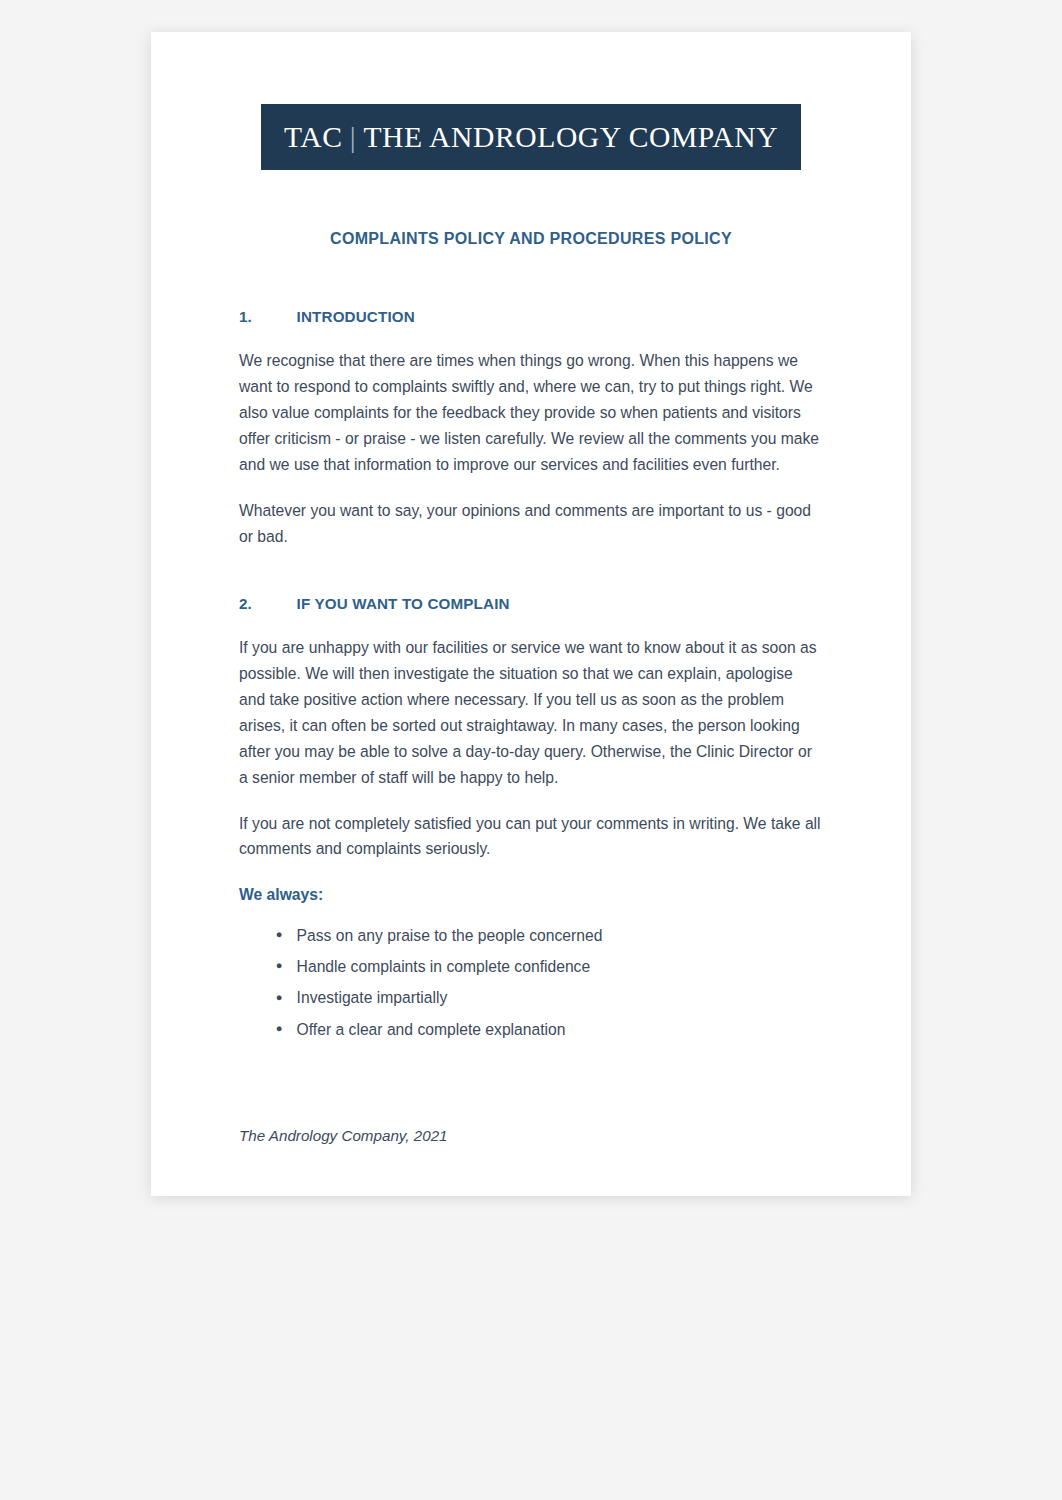TAC|THE ANDROLOGY COMPANY
COMPLAINTS POLICY AND PROCEDURES POLICY
1. INTRODUCTION
We recognise that there are times when things go wrong. When this happens we want to respond to complaints swiftly and, where we can, try to put things right. We also value complaints for the feedback they provide so when patients and visitors offer criticism - or praise - we listen carefully. We review all the comments you make and we use that information to improve our services and facilities even further.
Whatever you want to say, your opinions and comments are important to us - good or bad.
2. IF YOU WANT TO COMPLAIN
If you are unhappy with our facilities or service we want to know about it as soon as possible. We will then investigate the situation so that we can explain, apologise and take positive action where necessary. If you tell us as soon as the problem arises, it can often be sorted out straightaway. In many cases, the person looking after you may be able to solve a day-to-day query. Otherwise, the Clinic Director or a senior member of staff will be happy to help.
If you are not completely satisfied you can put your comments in writing. We take all comments and complaints seriously.
We always:
Pass on any praise to the people concerned
Handle complaints in complete confidence
Investigate impartially
Offer a clear and complete explanation
The Andrology Company, 2021